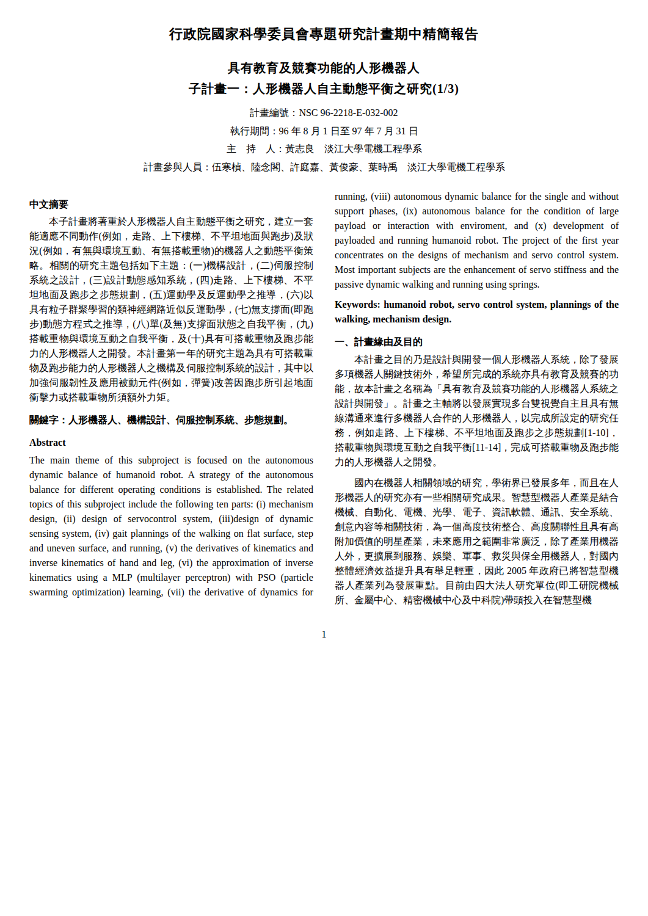行政院國家科學委員會專題研究計畫期中精簡報告
具有教育及競賽功能的人形機器人
子計畫一：人形機器人自主動態平衡之研究(1/3)
計畫編號：NSC 96-2218-E-032-002
執行期間：96 年 8 月 1 日至 97 年 7 月 31 日
主　持　人：黃志良　淡江大學電機工程學系
計畫參與人員：伍寒楨、陸念閣、許庭嘉、黃俊豪、葉時禹　淡江大學電機工程學系
中文摘要
本子計畫將著重於人形機器人自主動態平衡之研究，建立一套能適應不同動作(例如，走路、上下樓梯、不平坦地面與跑步)及狀況(例如，有無與環境互動、有無搭載重物)的機器人之動態平衡策略。相關的研究主題包括如下主題：(一)機構設計，(二)伺服控制系統之設計，(三)設計動態感知系統，(四)走路、上下樓梯、不平坦地面及跑步之步態規劃，(五)運動學及反運動學之推導，(六)以具有粒子群聚學習的類神經網路近似反運動學，(七)無支撐面(即跑步)動態方程式之推導，(八)單(及無)支撐面狀態之自我平衡，(九)搭載重物與環境互動之自我平衡，及(十)具有可搭載重物及跑步能力的人形機器人之開發。本計畫第一年的研究主題為具有可搭載重物及跑步能力的人形機器人之機構及伺服控制系統的設計，其中以加強伺服韌性及應用被動元件(例如，彈簧)改善因跑步所引起地面衝擊力或搭載重物所須額外力矩。
關鍵字：人形機器人、機構設計、伺服控制系統、步態規劃。
Abstract
The main theme of this subproject is focused on the autonomous dynamic balance of humanoid robot. A strategy of the autonomous balance for different operating conditions is established. The related topics of this subproject include the following ten parts: (i) mechanism design, (ii) design of servocontrol system, (iii)design of dynamic sensing system, (iv) gait plannings of the walking on flat surface, step and uneven surface, and running, (v) the derivatives of kinematics and inverse kinematics of hand and leg, (vi) the approximation of inverse kinematics using a MLP (multilayer perceptron) with PSO (particle swarming optimization) learning, (vii) the derivative of dynamics for running, (viii) autonomous dynamic balance for the single and without support phases, (ix) autonomous balance for the condition of large payload or interaction with enviroment, and (x) development of payloaded and running humanoid robot. The project of the first year concentrates on the designs of mechanism and servo control system. Most important subjects are the enhancement of servo stiffness and the passive dynamic walking and running using springs.
Keywords: humanoid robot, servo control system, plannings of the walking, mechanism design.
一、計畫緣由及目的
本計畫之目的乃是設計與開發一個人形機器人系統，除了發展多項機器人關鍵技術外，希望所完成的系統亦具有教育及競賽的功能，故本計畫之名稱為「具有教育及競賽功能的人形機器人系統之設計與開發」。計畫之主軸將以發展實現多台雙視覺自主且具有無線溝通來進行多機器人合作的人形機器人，以完成所設定的研究任務，例如走路、上下樓梯、不平坦地面及跑步之步態規劃[1-10]，搭載重物與環境互動之自我平衡[11-14]，完成可搭載重物及跑步能力的人形機器人之開發。
國內在機器人相關領域的研究，學術界已發展多年，而且在人形機器人的研究亦有一些相關研究成果。智慧型機器人產業是結合機械、自動化、電機、光學、電子、資訊軟體、通訊、安全系統、創意內容等相關技術，為一個高度技術整合、高度關聯性且具有高附加價值的明星產業，未來應用之範圍非常廣泛，除了產業用機器人外，更擴展到服務、娛樂、軍事、救災與保全用機器人，對國內整體經濟效益提升具有舉足輕重，因此 2005 年政府已將智慧型機器人產業列為發展重點。目前由四大法人研究單位(即工研院機械所、金屬中心、精密機械中心及中科院)帶頭投入在智慧型機
1